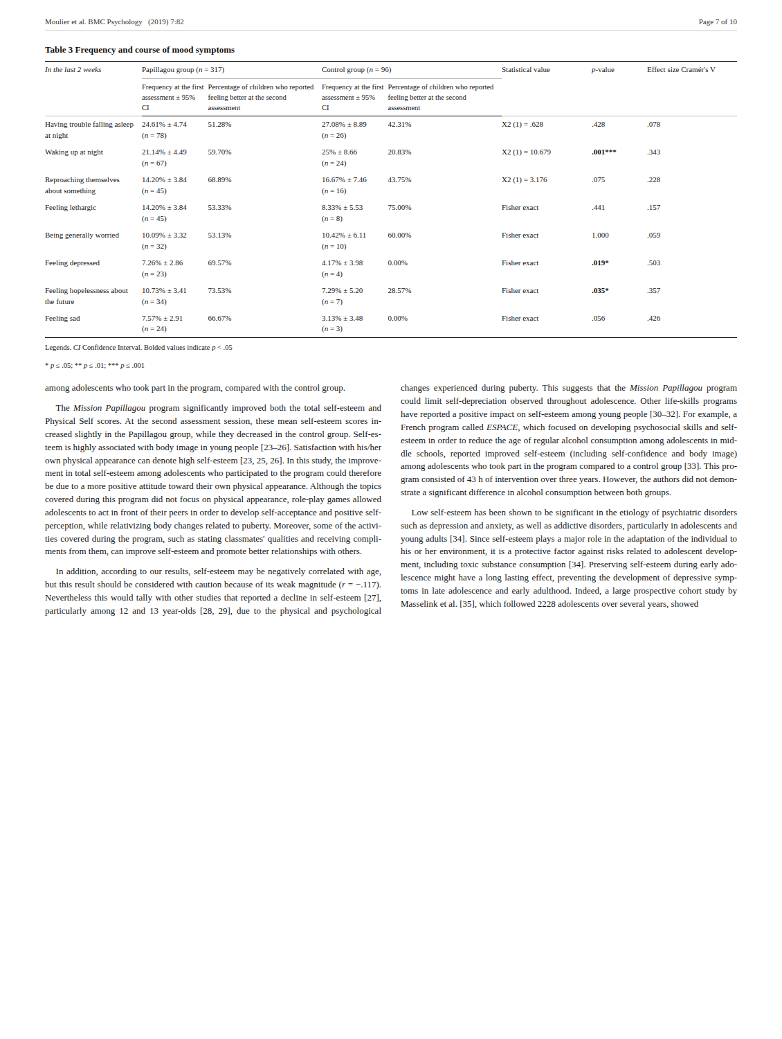Moulier et al. BMC Psychology (2019) 7:82 Page 7 of 10
Table 3 Frequency and course of mood symptoms
Frequency and course of mood symptoms
| In the last 2 weeks | Papillagou group ( n = 317) | Control group ( n = 96) | Statistical value | p -value | Effect size Cramér's V |
| --- | --- | --- | --- | --- | --- |
| Frequency at the first assessment ± 95% CI | Percentage of children who reported feeling better at the second assessment | Frequency at the first assessment ± 95% CI | Percentage of children who reported feeling better at the second assessment |
| Having trouble falling asleep at night | 24.61% ± 4.74 ( n = 78) | 51.28% | 27.08% ± 8.89 ( n = 26) | 42.31% | X2 (1) = .628 | .428 | .078 |
| Waking up at night | 21.14% ± 4.49 ( n = 67) | 59.70% | 25% ± 8.66 ( n = 24) | 20.83% | X2 (1) = 10.679 | .001*** | .343 |
| Reproaching themselves about something | 14.20% ± 3.84 ( n = 45) | 68.89% | 16.67% ± 7.46 ( n = 16) | 43.75% | X2 (1) = 3.176 | .075 | .228 |
| Feeling lethargic | 14.20% ± 3.84 ( n = 45) | 53.33% | 8.33% ± 5.53 ( n = 8) | 75.00% | Fisher exact | .441 | .157 |
| Being generally worried | 10.09% ± 3.32 ( n = 32) | 53.13% | 10.42% ± 6.11 ( n = 10) | 60.00% | Fisher exact | 1.000 | .059 |
| Feeling depressed | 7.26% ± 2.86 ( n = 23) | 69.57% | 4.17% ± 3.98 ( n = 4) | 0.00% | Fisher exact | .019* | .503 |
| Feeling hopelessness about the future | 10.73% ± 3.41 ( n = 34) | 73.53% | 7.29% ± 5.20 ( n = 7) | 28.57% | Fisher exact | .035* | .357 |
| Feeling sad | 7.57% ± 2.91 ( n = 24) | 66.67% | 3.13% ± 3.48 ( n = 3) | 0.00% | Fisher exact | .056 | .426 |
Legends. CI Confidence Interval. Bolded values indicate p < .05
* p ≤ .05; ** p ≤ .01; *** p ≤ .001
among adolescents who took part in the program, compared with the control group.
The Mission Papillagou program significantly improved both the total self-esteem and Physical Self scores. At the second assessment session, these mean self-esteem scores increased slightly in the Papillagou group, while they decreased in the control group. Self-esteem is highly associated with body image in young people [23–26]. Satisfaction with his/her own physical appearance can denote high self-esteem [23, 25, 26]. In this study, the improvement in total self-esteem among adolescents who participated to the program could therefore be due to a more positive attitude toward their own physical appearance. Although the topics covered during this program did not focus on physical appearance, role-play games allowed adolescents to act in front of their peers in order to develop self-acceptance and positive self-perception, while relativizing body changes related to puberty. Moreover, some of the activities covered during the program, such as stating classmates' qualities and receiving compliments from them, can improve self-esteem and promote better relationships with others.
In addition, according to our results, self-esteem may be negatively correlated with age, but this result should be considered with caution because of its weak magnitude (r = −.117). Nevertheless this would tally with other studies that reported a decline in self-esteem [27], particularly among 12 and 13 year-olds [28, 29], due to the physical and psychological changes experienced during puberty. This suggests that the Mission Papillagou program could limit self-depreciation observed throughout adolescence. Other life-skills programs have reported a positive impact on self-esteem among young people [30–32]. For example, a French program called ESPACE, which focused on developing psychosocial skills and self-esteem in order to reduce the age of regular alcohol consumption among adolescents in middle schools, reported improved self-esteem (including self-confidence and body image) among adolescents who took part in the program compared to a control group [33]. This program consisted of 43 h of intervention over three years. However, the authors did not demonstrate a significant difference in alcohol consumption between both groups.
Low self-esteem has been shown to be significant in the etiology of psychiatric disorders such as depression and anxiety, as well as addictive disorders, particularly in adolescents and young adults [34]. Since self-esteem plays a major role in the adaptation of the individual to his or her environment, it is a protective factor against risks related to adolescent development, including toxic substance consumption [34]. Preserving self-esteem during early adolescence might have a long lasting effect, preventing the development of depressive symptoms in late adolescence and early adulthood. Indeed, a large prospective cohort study by Masselink et al. [35], which followed 2228 adolescents over several years, showed